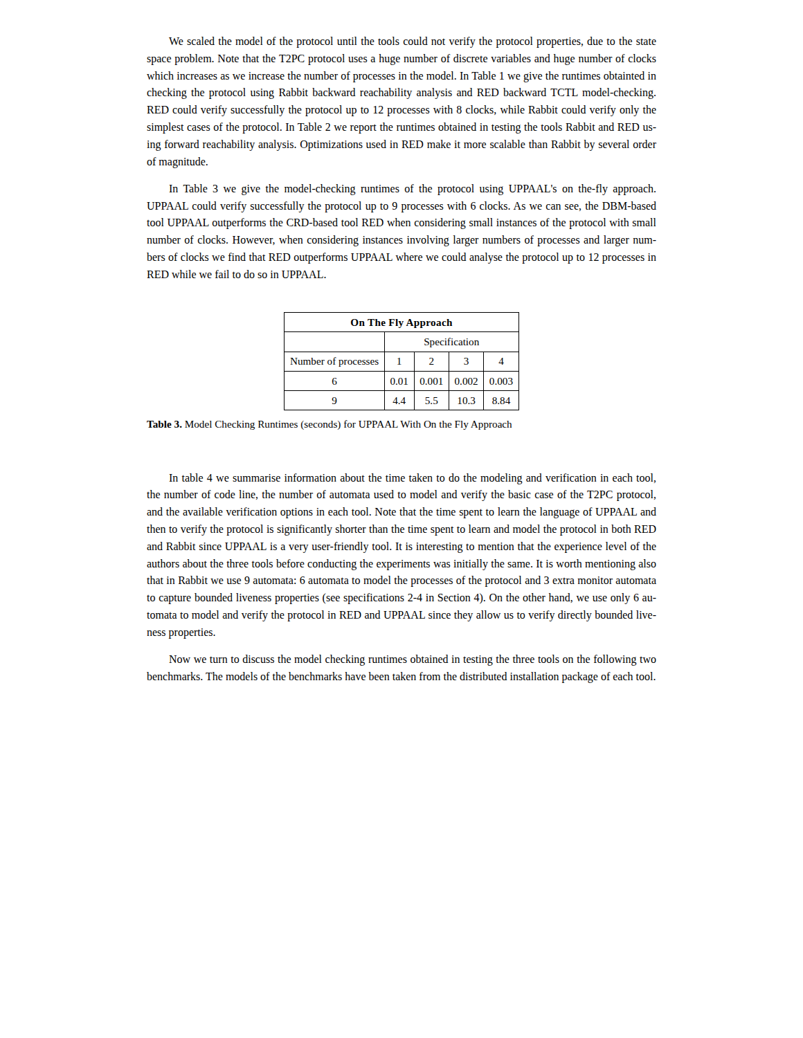We scaled the model of the protocol until the tools could not verify the protocol properties, due to the state space problem. Note that the T2PC protocol uses a huge number of discrete variables and huge number of clocks which increases as we increase the number of processes in the model. In Table 1 we give the runtimes obtainted in checking the protocol using Rabbit backward reachability analysis and RED backward TCTL model-checking. RED could verify successfully the protocol up to 12 processes with 8 clocks, while Rabbit could verify only the simplest cases of the protocol. In Table 2 we report the runtimes obtained in testing the tools Rabbit and RED using forward reachability analysis. Optimizations used in RED make it more scalable than Rabbit by several order of magnitude.
In Table 3 we give the model-checking runtimes of the protocol using UPPAAL's on the-fly approach. UPPAAL could verify successfully the protocol up to 9 processes with 6 clocks. As we can see, the DBM-based tool UPPAAL outperforms the CRD-based tool RED when considering small instances of the protocol with small number of clocks. However, when considering instances involving larger numbers of processes and larger numbers of clocks we find that RED outperforms UPPAAL where we could analyse the protocol up to 12 processes in RED while we fail to do so in UPPAAL.
| On The Fly Approach |
| | Specification |
| Number of processes | 1 | 2 | 3 | 4 |
| 6 | 0.01 | 0.001 | 0.002 | 0.003 |
| 9 | 4.4 | 5.5 | 10.3 | 8.84 |
Table 3. Model Checking Runtimes (seconds) for UPPAAL With On the Fly Approach
In table 4 we summarise information about the time taken to do the modeling and verification in each tool, the number of code line, the number of automata used to model and verify the basic case of the T2PC protocol, and the available verification options in each tool. Note that the time spent to learn the language of UPPAAL and then to verify the protocol is significantly shorter than the time spent to learn and model the protocol in both RED and Rabbit since UPPAAL is a very user-friendly tool. It is interesting to mention that the experience level of the authors about the three tools before conducting the experiments was initially the same. It is worth mentioning also that in Rabbit we use 9 automata: 6 automata to model the processes of the protocol and 3 extra monitor automata to capture bounded liveness properties (see specifications 2-4 in Section 4). On the other hand, we use only 6 automata to model and verify the protocol in RED and UPPAAL since they allow us to verify directly bounded liveness properties.
Now we turn to discuss the model checking runtimes obtained in testing the three tools on the following two benchmarks. The models of the benchmarks have been taken from the distributed installation package of each tool.